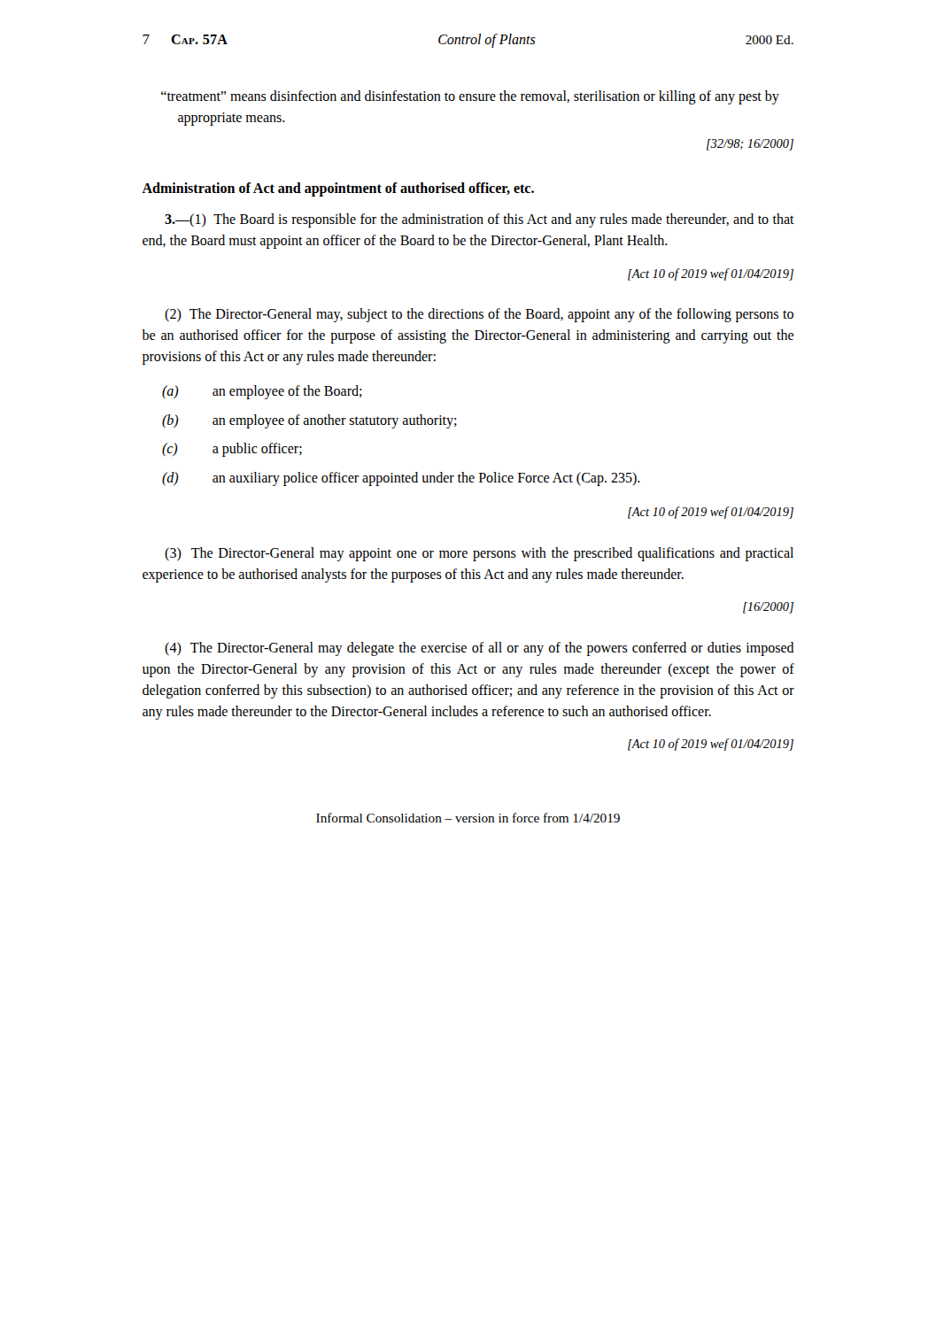7 Cap. 57A Control of Plants 2000 Ed.
“treatment” means disinfection and disinfestation to ensure the removal, sterilisation or killing of any pest by appropriate means.
[32/98; 16/2000]
Administration of Act and appointment of authorised officer, etc.
3.—(1) The Board is responsible for the administration of this Act and any rules made thereunder, and to that end, the Board must appoint an officer of the Board to be the Director-General, Plant Health.
[Act 10 of 2019 wef 01/04/2019]
(2) The Director-General may, subject to the directions of the Board, appoint any of the following persons to be an authorised officer for the purpose of assisting the Director-General in administering and carrying out the provisions of this Act or any rules made thereunder:
(a) an employee of the Board;
(b) an employee of another statutory authority;
(c) a public officer;
(d) an auxiliary police officer appointed under the Police Force Act (Cap. 235).
[Act 10 of 2019 wef 01/04/2019]
(3) The Director-General may appoint one or more persons with the prescribed qualifications and practical experience to be authorised analysts for the purposes of this Act and any rules made thereunder.
[16/2000]
(4) The Director-General may delegate the exercise of all or any of the powers conferred or duties imposed upon the Director-General by any provision of this Act or any rules made thereunder (except the power of delegation conferred by this subsection) to an authorised officer; and any reference in the provision of this Act or any rules made thereunder to the Director-General includes a reference to such an authorised officer.
[Act 10 of 2019 wef 01/04/2019]
Informal Consolidation – version in force from 1/4/2019